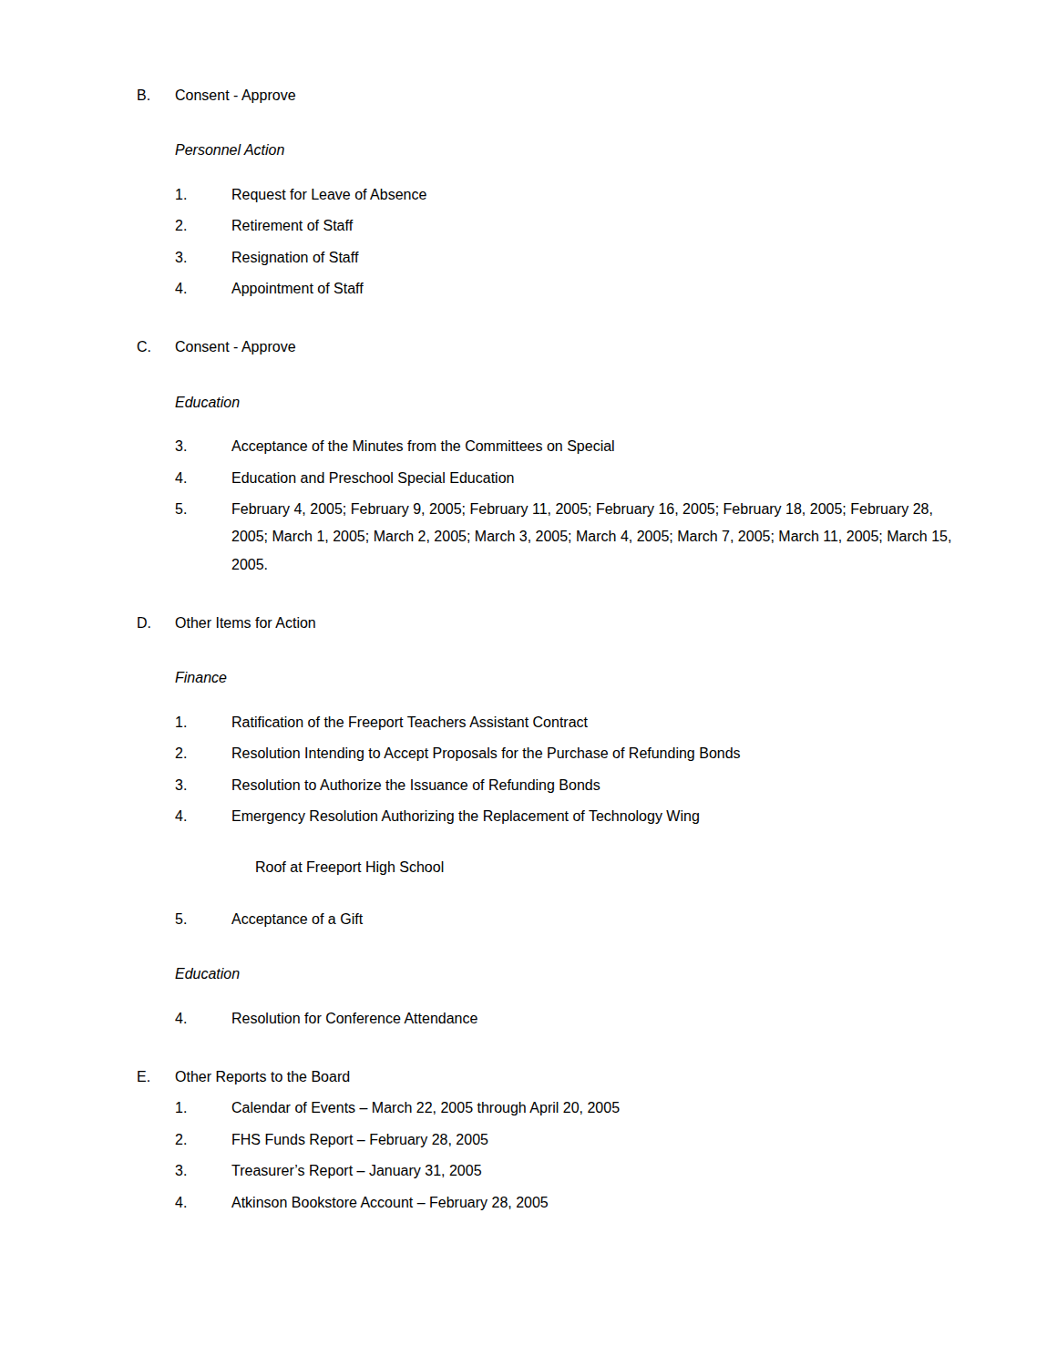B. Consent - Approve
Personnel Action
1. Request for Leave of Absence
2. Retirement of Staff
3. Resignation of Staff
4. Appointment of Staff
C. Consent - Approve
Education
3. Acceptance of the Minutes from the Committees on Special
4. Education and Preschool Special Education
5. February 4, 2005; February 9, 2005; February 11, 2005; February 16, 2005; February 18, 2005; February 28, 2005; March 1, 2005; March 2, 2005; March 3, 2005; March 4, 2005; March 7, 2005; March 11, 2005; March 15, 2005.
D. Other Items for Action
Finance
1. Ratification of the Freeport Teachers Assistant Contract
2. Resolution Intending to Accept Proposals for the Purchase of Refunding Bonds
3. Resolution to Authorize the Issuance of Refunding Bonds
4. Emergency Resolution Authorizing the Replacement of Technology Wing
Roof at Freeport High School
5. Acceptance of a Gift
Education
4. Resolution for Conference Attendance
E. Other Reports to the Board
1. Calendar of Events – March 22, 2005 through April 20, 2005
2. FHS Funds Report – February 28, 2005
3. Treasurer’s Report – January 31, 2005
4. Atkinson Bookstore Account – February 28, 2005